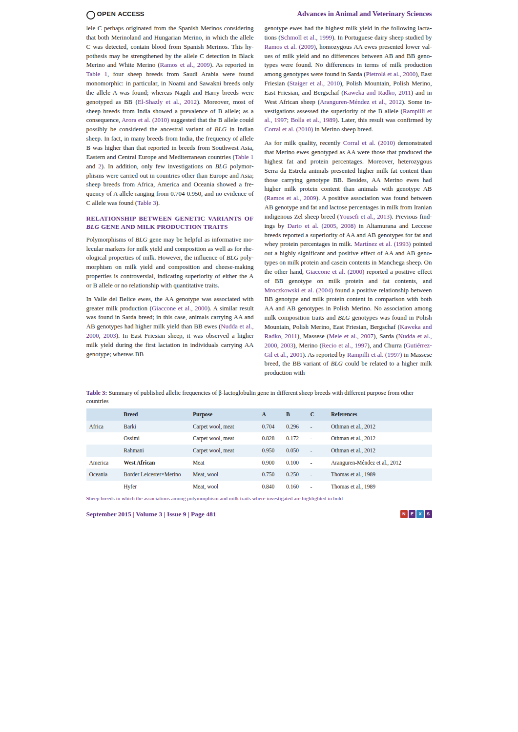OPEN ACCESS
Advances in Animal and Veterinary Sciences
lele C perhaps originated from the Spanish Merinos considering that both Merinoland and Hungarian Merino, in which the allele C was detected, contain blood from Spanish Merinos. This hypothesis may be strengthened by the allele C detection in Black Merino and White Merino (Ramos et al., 2009). As reported in Table 1, four sheep breeds from Saudi Arabia were found monomorphic: in particular, in Noami and Sawakni breeds only the allele A was found; whereas Nagdi and Harry breeds were genotyped as BB (El-Shazly et al., 2012). Moreover, most of sheep breeds from India showed a prevalence of B allele; as a consequence, Arora et al. (2010) suggested that the B allele could possibly be considered the ancestral variant of BLG in Indian sheep. In fact, in many breeds from India, the frequency of allele B was higher than that reported in breeds from Southwest Asia, Eastern and Central Europe and Mediterranean countries (Table 1 and 2). In addition, only few investigations on BLG polymorphisms were carried out in countries other than Europe and Asia; sheep breeds from Africa, America and Oceania showed a frequency of A allele ranging from 0.704-0.950, and no evidence of C allele was found (Table 3).
Relationship between genetic variants of BLG gene and milk production traits
Polymorphisms of BLG gene may be helpful as informative molecular markers for milk yield and composition as well as for rheological properties of milk. However, the influence of BLG polymorphism on milk yield and composition and cheese-making properties is controversial, indicating superiority of either the A or B allele or no relationship with quantitative traits.
In Valle del Belice ewes, the AA genotype was associated with greater milk production (Giaccone et al., 2000). A similar result was found in Sarda breed; in this case, animals carrying AA and AB genotypes had higher milk yield than BB ewes (Nudda et al., 2000, 2003). In East Friesian sheep, it was observed a higher milk yield during the first lactation in individuals carrying AA genotype; whereas BB
genotype ewes had the highest milk yield in the following lactations (Schmoll et al., 1999). In Portuguese dairy sheep studied by Ramos et al. (2009), homozygous AA ewes presented lower values of milk yield and no differences between AB and BB genotypes were found. No differences in terms of milk production among genotypes were found in Sarda (Pietrolà et al., 2000), East Friesian (Staiger et al., 2010), Polish Mountain, Polish Merino, East Friesian, and Bergschaf (Kaweka and Radko, 2011) and in West African sheep (Aranguren-Méndez et al., 2012). Some investigations assessed the superiority of the B allele (Rampilli et al., 1997; Bolla et al., 1989). Later, this result was confirmed by Corral et al. (2010) in Merino sheep breed.
As for milk quality, recently Corral et al. (2010) demonstrated that Merino ewes genotyped as AA were those that produced the highest fat and protein percentages. Moreover, heterozygous Serra da Estrela animals presented higher milk fat content than those carrying genotype BB. Besides, AA Merino ewes had higher milk protein content than animals with genotype AB (Ramos et al., 2009). A positive association was found between AB genotype and fat and lactose percentages in milk from Iranian indigenous Zel sheep breed (Yousefi et al., 2013). Previous findings by Dario et al. (2005, 2008) in Altamurana and Leccese breeds reported a superiority of AA and AB genotypes for fat and whey protein percentages in milk. Martínez et al. (1993) pointed out a highly significant and positive effect of AA and AB genotypes on milk protein and casein contents in Manchega sheep. On the other hand, Giaccone et al. (2000) reported a positive effect of BB genotype on milk protein and fat contents, and Mroczkowski et al. (2004) found a positive relationship between BB genotype and milk protein content in comparison with both AA and AB genotypes in Polish Merino. No association among milk composition traits and BLG genotypes was found in Polish Mountain, Polish Merino, East Friesian, Bergschaf (Kaweka and Radko, 2011), Massese (Mele et al., 2007), Sarda (Nudda et al., 2000, 2003), Merino (Recio et al., 1997), and Churra (Gutiérrez-Gil et al., 2001). As reported by Rampilli et al. (1997) in Massese breed, the BB variant of BLG could be related to a higher milk production with
Table 3: Summary of published allelic frequencies of β-lactoglobulin gene in different sheep breeds with different purpose from other countries
| | Breed | Purpose | A | B | C | References |
| --- | --- | --- | --- | --- | --- | --- |
| Africa | Barki | Carpet wool, meat | 0.704 | 0.296 | - | Othman et al., 2012 |
| | Ossimi | Carpet wool, meat | 0.828 | 0.172 | - | Othman et al., 2012 |
| | Rahmani | Carpet wool, meat | 0.950 | 0.050 | - | Othman et al., 2012 |
| America | West African | Meat | 0.900 | 0.100 | - | Aranguren-Méndez et al., 2012 |
| Oceania | Border Leicester×Merino | Meat, wool | 0.750 | 0.250 | - | Thomas et al., 1989 |
| | Hyfer | Meat, wool | 0.840 | 0.160 | - | Thomas et al., 1989 |
Sheep breeds in which the associations among polymorphism and milk traits where investigated are highlighted in bold
September 2015 | Volume 3 | Issue 9 | Page 481
NEXS